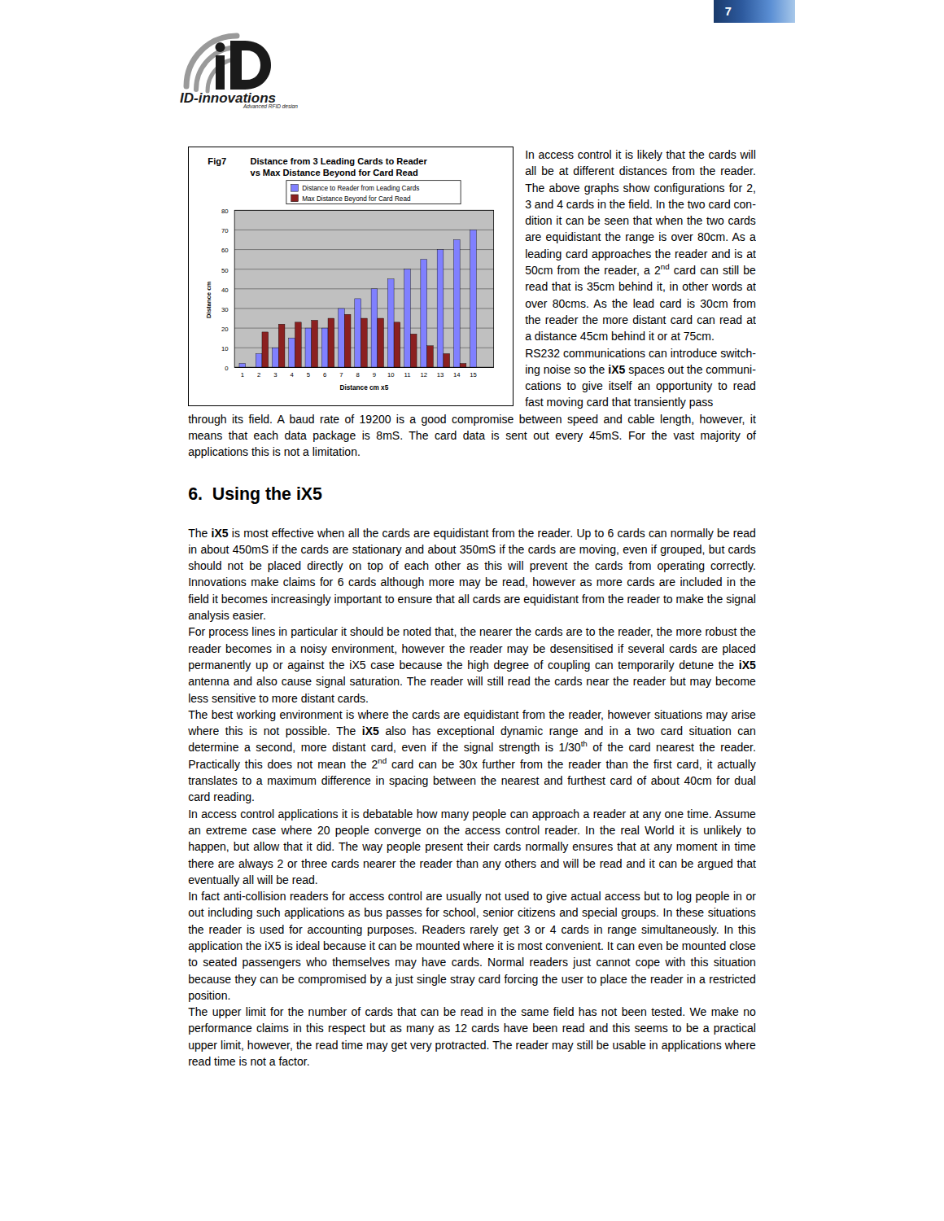7
ID-innovations Advanced RFID design
Fig7 Distance from 3 Leading Cards to Reader vs Max Distance Beyond for Card Read Distance to Reader from Leading Cards Max Distance Beyond for Card Read 80 70 60 50 40 30 20 10 0 Distance cm 1 2 3 4 5 6 7 8 9 10 11 12 13 14 15 Distance cm x5
In access control it is likely that the cards will all be at different distances from the reader. The above graphs show configurations for 2, 3 and 4 cards in the field. In the two card condition it can be seen that when the two cards are equidistant the range is over 80cm. As a leading card approaches the reader and is at 50cm from the reader, a 2nd card can still be read that is 35cm behind it, in other words at over 80cms. As the lead card is 30cm from the reader the more distant card can read at a distance 45cm behind it or at 75cm.
RS232 communications can introduce switching noise so the iX5 spaces out the communications to give itself an opportunity to read fast moving card that transiently pass
through its field. A baud rate of 19200 is a good compromise between speed and cable length, however, it means that each data package is 8mS. The card data is sent out every 45mS. For the vast majority of applications this is not a limitation.
6. Using the iX5
The iX5 is most effective when all the cards are equidistant from the reader. Up to 6 cards can normally be read in about 450mS if the cards are stationary and about 350mS if the cards are moving, even if grouped, but cards should not be placed directly on top of each other as this will prevent the cards from operating correctly. Innovations make claims for 6 cards although more may be read, however as more cards are included in the field it becomes increasingly important to ensure that all cards are equidistant from the reader to make the signal analysis easier.
For process lines in particular it should be noted that, the nearer the cards are to the reader, the more robust the reader becomes in a noisy environment, however the reader may be desensitised if several cards are placed permanently up or against the iX5 case because the high degree of coupling can temporarily detune the iX5 antenna and also cause signal saturation. The reader will still read the cards near the reader but may become less sensitive to more distant cards.
The best working environment is where the cards are equidistant from the reader, however situations may arise where this is not possible. The iX5 also has exceptional dynamic range and in a two card situation can determine a second, more distant card, even if the signal strength is 1/30th of the card nearest the reader. Practically this does not mean the 2nd card can be 30x further from the reader than the first card, it actually translates to a maximum difference in spacing between the nearest and furthest card of about 40cm for dual card reading.
In access control applications it is debatable how many people can approach a reader at any one time. Assume an extreme case where 20 people converge on the access control reader. In the real World it is unlikely to happen, but allow that it did. The way people present their cards normally ensures that at any moment in time there are always 2 or three cards nearer the reader than any others and will be read and it can be argued that eventually all will be read.
In fact anti-collision readers for access control are usually not used to give actual access but to log people in or out including such applications as bus passes for school, senior citizens and special groups. In these situations the reader is used for accounting purposes. Readers rarely get 3 or 4 cards in range simultaneously. In this application the iX5 is ideal because it can be mounted where it is most convenient. It can even be mounted close to seated passengers who themselves may have cards. Normal readers just cannot cope with this situation because they can be compromised by a just single stray card forcing the user to place the reader in a restricted position.
The upper limit for the number of cards that can be read in the same field has not been tested. We make no performance claims in this respect but as many as 12 cards have been read and this seems to be a practical upper limit, however, the read time may get very protracted. The reader may still be usable in applications where read time is not a factor.